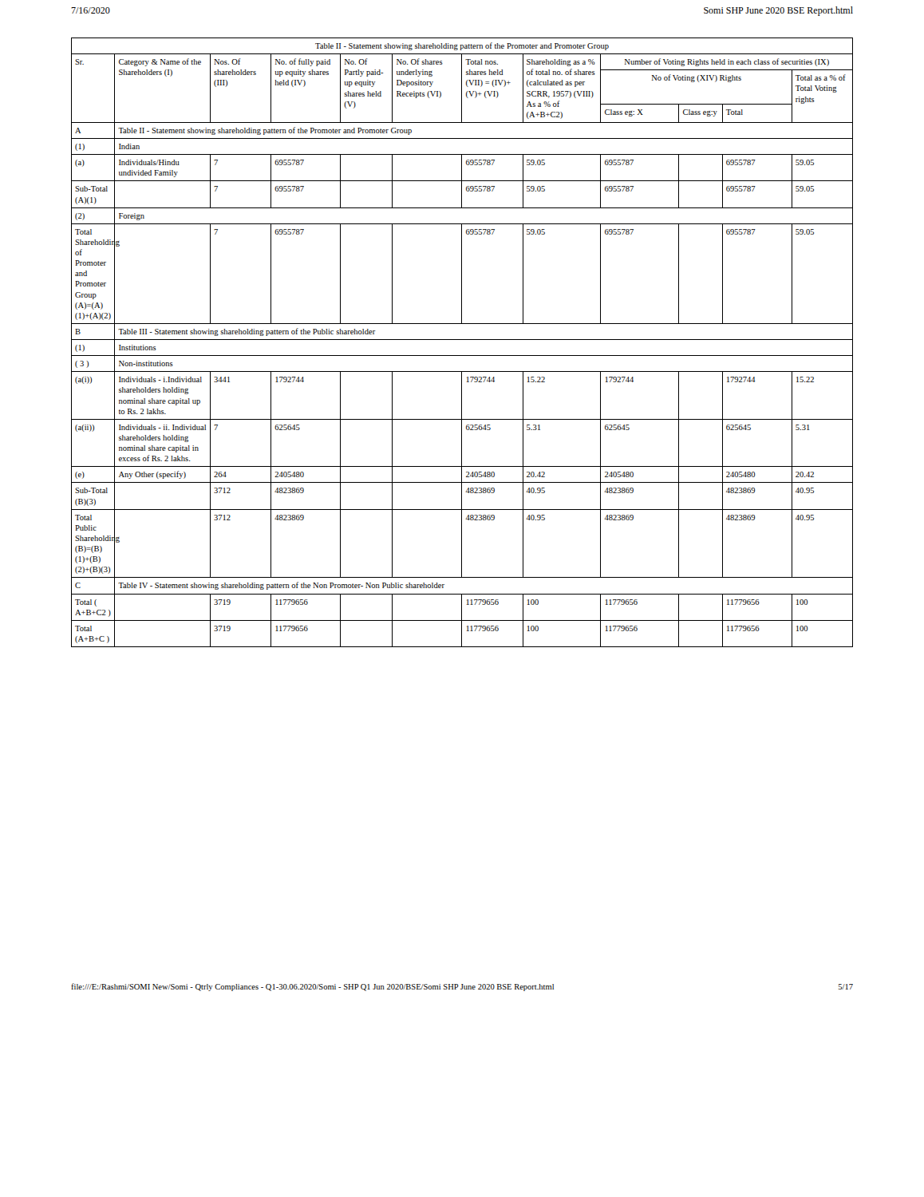7/16/2020
Somi SHP June 2020 BSE Report.html
| Table II - Statement showing shareholding pattern of the Promoter and Promoter Group |
| Sr. | Category & Name of the Shareholders (I) | Nos. Of shareholders (III) | No. of fully paid up equity shares held (IV) | No. Of Partly paid-up equity shares held (V) | No. Of shares underlying Depository Receipts (VI) | Total nos. shares held (VII) = (IV)+(V)+ (VI) | Shareholding as a % of total no. of shares (calculated as per SCRR, 1957) (VIII) As a % of (A+B+C2) | Number of Voting Rights held in each class of securities (IX) |
| No of Voting (XIV) Rights | Total as a % of Total Voting rights |
| Class eg: X | Class eg:y | Total |
| A | Table II - Statement showing shareholding pattern of the Promoter and Promoter Group |
| (1) | Indian |
| (a) | Individuals/Hindu undivided Family | 7 | 6955787 | | | 6955787 | 59.05 | 6955787 | | 6955787 | 59.05 |
| Sub-Total (A)(1) | | 7 | 6955787 | | | 6955787 | 59.05 | 6955787 | | 6955787 | 59.05 |
| (2) | Foreign |
| Total Shareholding of Promoter and Promoter Group (A)=(A)(1)+(A)(2) | | 7 | 6955787 | | | 6955787 | 59.05 | 6955787 | | 6955787 | 59.05 |
| B | Table III - Statement showing shareholding pattern of the Public shareholder |
| (1) | Institutions |
| ( 3 ) | Non-institutions |
| (a(i)) | Individuals - i.Individual shareholders holding nominal share capital up to Rs. 2 lakhs. | 3441 | 1792744 | | | 1792744 | 15.22 | 1792744 | | 1792744 | 15.22 |
| (a(ii)) | Individuals - ii. Individual shareholders holding nominal share capital in excess of Rs. 2 lakhs. | 7 | 625645 | | | 625645 | 5.31 | 625645 | | 625645 | 5.31 |
| (e) | Any Other (specify) | 264 | 2405480 | | | 2405480 | 20.42 | 2405480 | | 2405480 | 20.42 |
| Sub-Total (B)(3) | | 3712 | 4823869 | | | 4823869 | 40.95 | 4823869 | | 4823869 | 40.95 |
| Total Public Shareholding (B)=(B)(1)+(B)(2)+(B)(3) | | 3712 | 4823869 | | | 4823869 | 40.95 | 4823869 | | 4823869 | 40.95 |
| C | Table IV - Statement showing shareholding pattern of the Non Promoter- Non Public shareholder |
| Total ( A+B+C2 ) | | 3719 | 11779656 | | | 11779656 | 100 | 11779656 | | 11779656 | 100 |
| Total (A+B+C ) | | 3719 | 11779656 | | | 11779656 | 100 | 11779656 | | 11779656 | 100 |
file:///E:/Rashmi/SOMI New/Somi - Qtrly Compliances - Q1-30.06.2020/Somi - SHP Q1 Jun 2020/BSE/Somi SHP June 2020 BSE Report.html
5/17